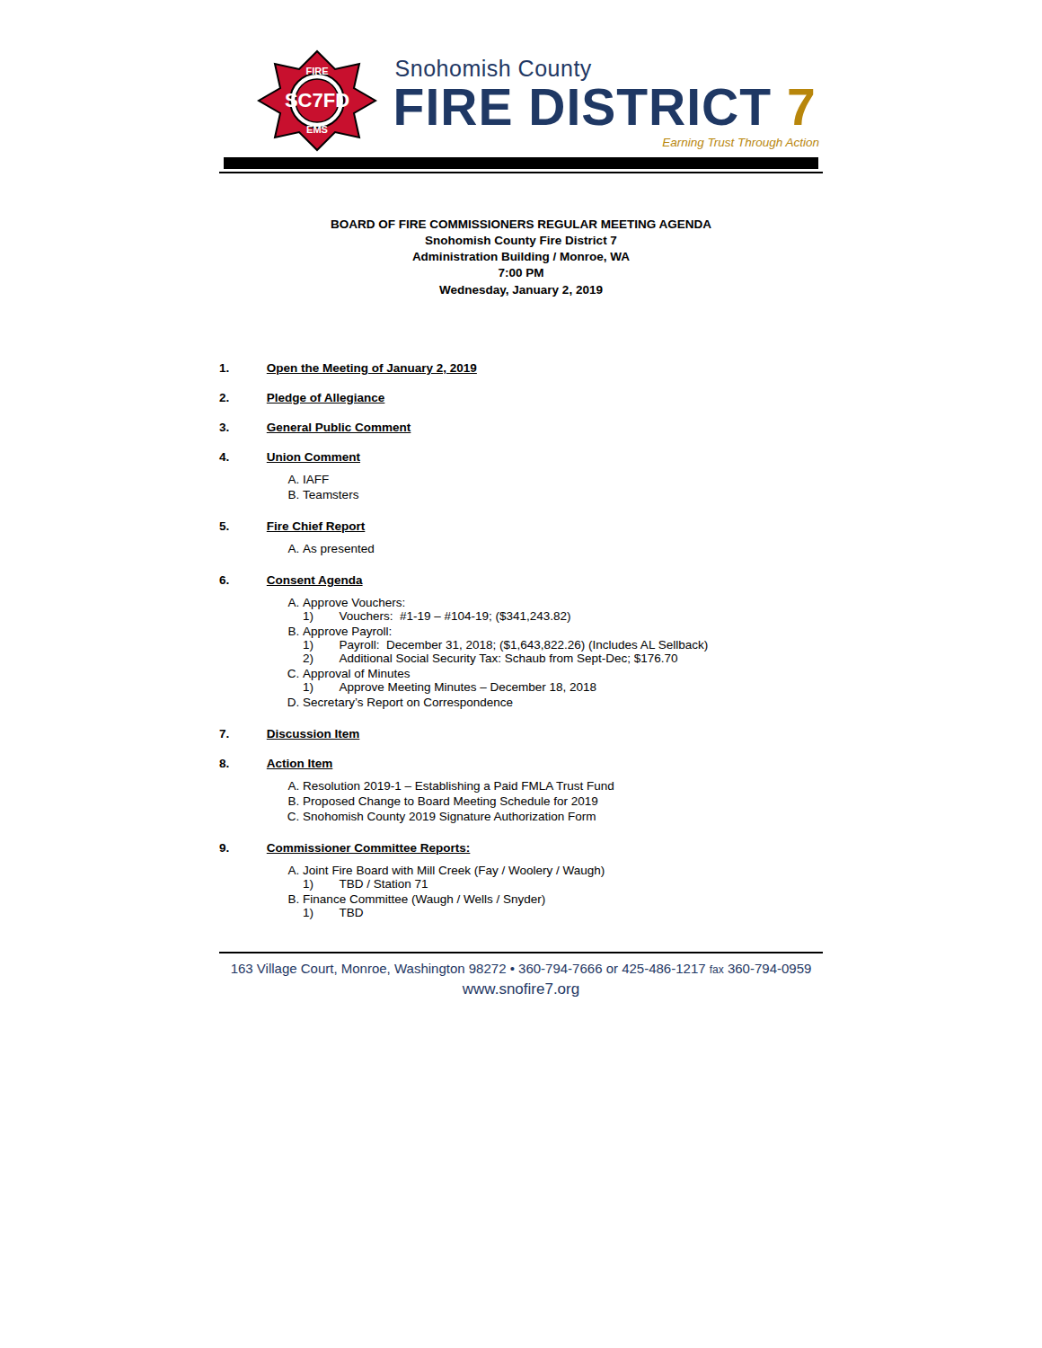FIRE EMS SC7FD
Snohomish County
FIRE DISTRICT 7
Earning Trust Through Action
BOARD OF FIRE COMMISSIONERS REGULAR MEETING AGENDA
Snohomish County Fire District 7
Administration Building / Monroe, WA
7:00 PM
Wednesday, January 2, 2019
1.
Open the Meeting of January 2, 2019
2.
Pledge of Allegiance
3.
General Public Comment
4.
Union Comment
IAFF
Teamsters
5.
Fire Chief Report
As presented
6.
Consent Agenda
Approve Vouchers:
1) Vouchers: #1-19 – #104-19; ($341,243.82)
Approve Payroll:
1) Payroll: December 31, 2018; ($1,643,822.26) (Includes AL Sellback)
2) Additional Social Security Tax: Schaub from Sept-Dec; $176.70
Approval of Minutes
1) Approve Meeting Minutes – December 18, 2018
Secretary’s Report on Correspondence
7.
Discussion Item
8.
Action Item
Resolution 2019-1 – Establishing a Paid FMLA Trust Fund
Proposed Change to Board Meeting Schedule for 2019
Snohomish County 2019 Signature Authorization Form
9.
Commissioner Committee Reports:
Joint Fire Board with Mill Creek (Fay / Woolery / Waugh)
1) TBD / Station 71
Finance Committee (Waugh / Wells / Snyder)
1) TBD
163 Village Court, Monroe, Washington 98272 • 360-794-7666 or 425-486-1217 fax 360-794-0959
www.snofire7.org